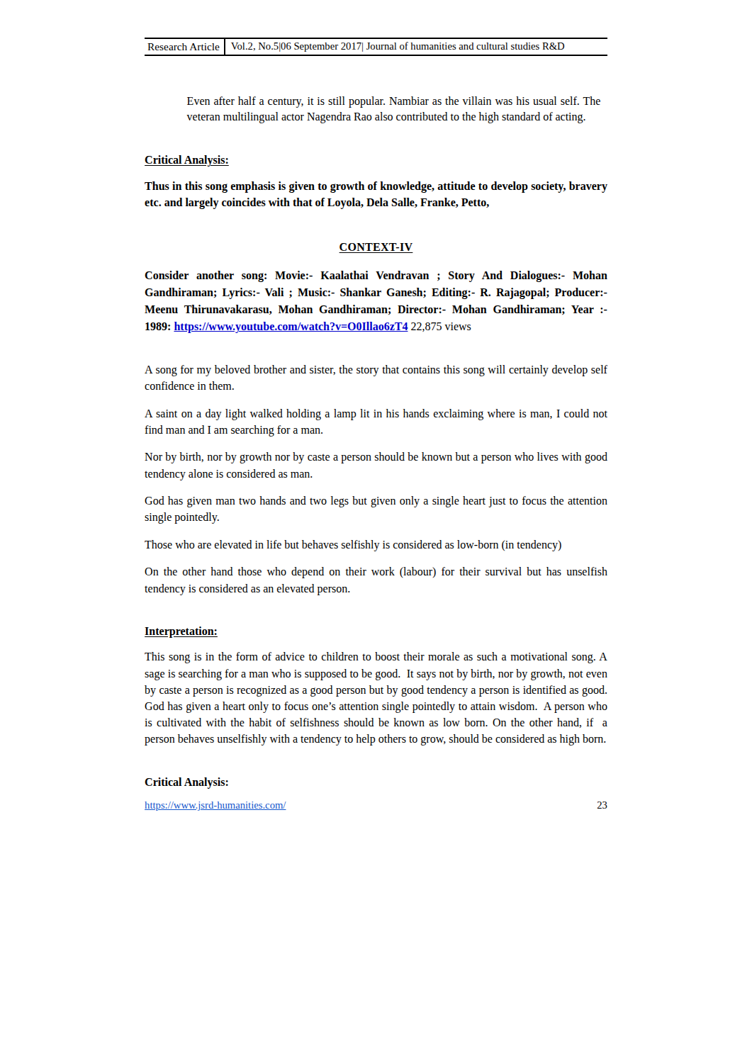Research Article
Vol.2, No.5|06 September 2017| Journal of humanities and cultural studies R&D
Even after half a century, it is still popular. Nambiar as the villain was his usual self. The veteran multilingual actor Nagendra Rao also contributed to the high standard of acting.
Critical Analysis:
Thus in this song emphasis is given to growth of knowledge, attitude to develop society, bravery etc. and largely coincides with that of Loyola, Dela Salle, Franke, Petto,
CONTEXT-IV
Consider another song: Movie:- Kaalathai Vendravan ; Story And Dialogues:- Mohan Gandhiraman; Lyrics:- Vali ; Music:- Shankar Ganesh; Editing:- R. Rajagopal; Producer:- Meenu Thirunavakarasu, Mohan Gandhiraman; Director:- Mohan Gandhiraman; Year :- 1989: https://www.youtube.com/watch?v=O0Illao6zT4 22,875 views
A song for my beloved brother and sister, the story that contains this song will certainly develop self confidence in them.
A saint on a day light walked holding a lamp lit in his hands exclaiming where is man, I could not find man and I am searching for a man.
Nor by birth, nor by growth nor by caste a person should be known but a person who lives with good tendency alone is considered as man.
God has given man two hands and two legs but given only a single heart just to focus the attention single pointedly.
Those who are elevated in life but behaves selfishly is considered as low-born (in tendency)
On the other hand those who depend on their work (labour) for their survival but has unselfish tendency is considered as an elevated person.
Interpretation:
This song is in the form of advice to children to boost their morale as such a motivational song. A sage is searching for a man who is supposed to be good. It says not by birth, nor by growth, not even by caste a person is recognized as a good person but by good tendency a person is identified as good. God has given a heart only to focus one’s attention single pointedly to attain wisdom. A person who is cultivated with the habit of selfishness should be known as low born. On the other hand, if a person behaves unselfishly with a tendency to help others to grow, should be considered as high born.
Critical Analysis:
https://www.jsrd-humanities.com/ 23